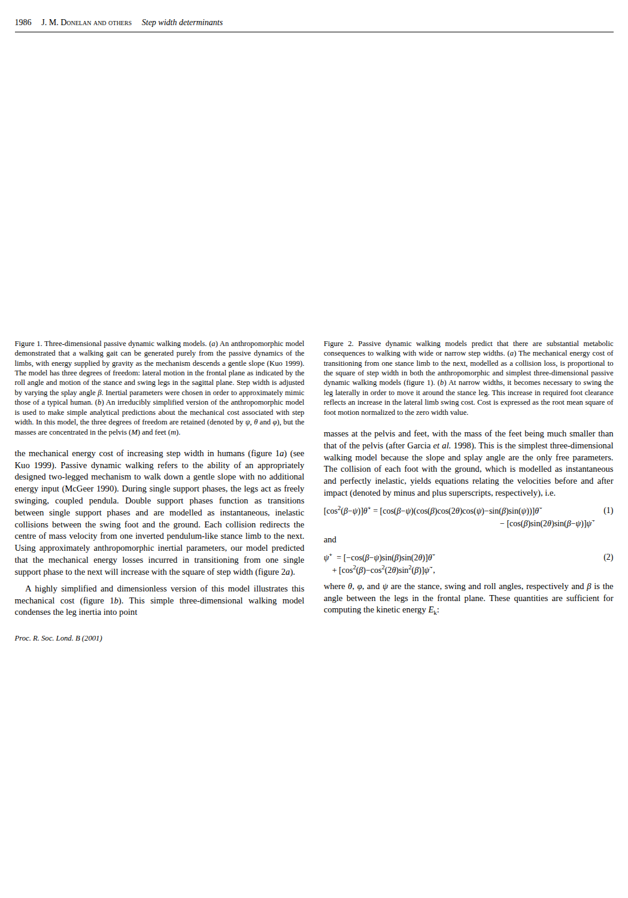1986 J. M. Donelan and others Step width determinants
Figure 1. Three-dimensional passive dynamic walking models. (a) An anthropomorphic model demonstrated that a walking gait can be generated purely from the passive dynamics of the limbs, with energy supplied by gravity as the mechanism descends a gentle slope (Kuo 1999). The model has three degrees of freedom: lateral motion in the frontal plane as indicated by the roll angle and motion of the stance and swing legs in the sagittal plane. Step width is adjusted by varying the splay angle β. Inertial parameters were chosen in order to approximately mimic those of a typical human. (b) An irreducibly simplified version of the anthropomorphic model is used to make simple analytical predictions about the mechanical cost associated with step width. In this model, the three degrees of freedom are retained (denoted by ψ, θ and φ), but the masses are concentrated in the pelvis (M) and feet (m).
the mechanical energy cost of increasing step width in humans (figure 1a) (see Kuo 1999). Passive dynamic walking refers to the ability of an appropriately designed two-legged mechanism to walk down a gentle slope with no additional energy input (McGeer 1990). During single support phases, the legs act as freely swinging, coupled pendula. Double support phases function as transitions between single support phases and are modelled as instantaneous, inelastic collisions between the swing foot and the ground. Each collision redirects the centre of mass velocity from one inverted pendulum-like stance limb to the next. Using approximately anthropomorphic inertial parameters, our model predicted that the mechanical energy losses incurred in transitioning from one single support phase to the next will increase with the square of step width (figure 2a).
A highly simplified and dimensionless version of this model illustrates this mechanical cost (figure 1b). This simple three-dimensional walking model condenses the leg inertia into point
Proc. R. Soc. Lond. B (2001)
Figure 2. Passive dynamic walking models predict that there are substantial metabolic consequences to walking with wide or narrow step widths. (a) The mechanical energy cost of transitioning from one stance limb to the next, modelled as a collision loss, is proportional to the square of step width in both the anthropomorphic and simplest three-dimensional passive dynamic walking models (figure 1). (b) At narrow widths, it becomes necessary to swing the leg laterally in order to move it around the stance leg. This increase in required foot clearance reflects an increase in the lateral limb swing cost. Cost is expressed as the root mean square of foot motion normalized to the zero width value.
masses at the pelvis and feet, with the mass of the feet being much smaller than that of the pelvis (after Garcia et al. 1998). This is the simplest three-dimensional walking model because the slope and splay angle are the only free parameters. The collision of each foot with the ground, which is modelled as instantaneous and perfectly inelastic, yields equations relating the velocities before and after impact (denoted by minus and plus superscripts, respectively), i.e.
[cos2(β−ψ)]θ̇+ = [cos(β−ψ)(cos(β)cos(2θ)cos(ψ)−sin(β)sin(ψ))]θ̇− − [cos(β)sin(2θ)sin(β−ψ)]ψ̇−
(1)
and
ψ̇+ = [−cos(β−ψ)sin(β)sin(2θ)]θ̇− + [cos2(β)−cos2(2θ)sin2(β)]ψ̇−,
(2)
where θ, φ, and ψ are the stance, swing and roll angles, respectively and β is the angle between the legs in the frontal plane. These quantities are sufficient for computing the kinetic energy Ek: